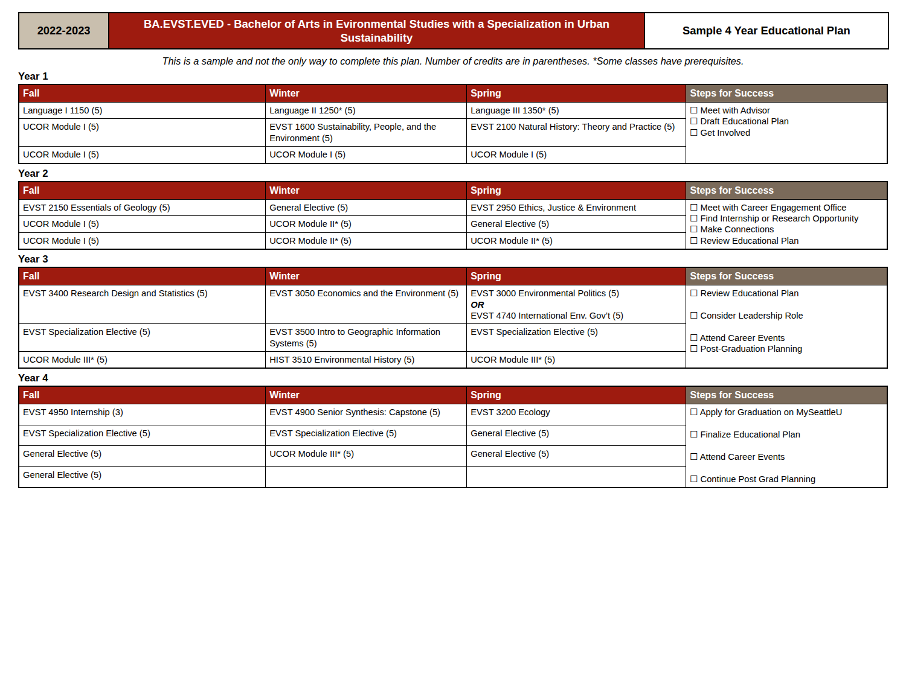2022-2023
BA.EVST.EVED - Bachelor of Arts in Evironmental Studies with a Specialization in Urban Sustainability
Sample 4 Year Educational Plan
This is a sample and not the only way to complete this plan. Number of credits are in parentheses. *Some classes have prerequisites.
Year 1
| Fall | Winter | Spring | Steps for Success |
| --- | --- | --- | --- |
| Language I 1150 (5) | Language II 1250* (5) | Language III 1350* (5) | ☐ Meet with Advisor ☐ Draft Educational Plan ☐ Get Involved |
| UCOR Module I (5) | EVST 1600 Sustainability, People, and the Environment (5) | EVST 2100 Natural History: Theory and Practice (5) |
| UCOR Module I (5) | UCOR Module I (5) | UCOR Module I (5) |
Year 2
| Fall | Winter | Spring | Steps for Success |
| --- | --- | --- | --- |
| EVST 2150 Essentials of Geology (5) | General Elective (5) | EVST 2950 Ethics, Justice & Environment | ☐ Meet with Career Engagement Office ☐ Find Internship or Research Opportunity ☐ Make Connections ☐ Review Educational Plan |
| UCOR Module I (5) | UCOR Module II* (5) | General Elective (5) |
| UCOR Module I (5) | UCOR Module II* (5) | UCOR Module II* (5) |
Year 3
| Fall | Winter | Spring | Steps for Success |
| --- | --- | --- | --- |
| EVST 3400 Research Design and Statistics (5) | EVST 3050 Economics and the Environment (5) | EVST 3000 Environmental Politics (5) OR EVST 4740 International Env. Gov’t (5) | ☐ Review Educational Plan ☐ Consider Leadership Role ☐ Attend Career Events ☐ Post-Graduation Planning |
| EVST Specialization Elective (5) | EVST 3500 Intro to Geographic Information Systems (5) | EVST Specialization Elective (5) |
| UCOR Module III* (5) | HIST 3510 Environmental History (5) | UCOR Module III* (5) |
Year 4
| Fall | Winter | Spring | Steps for Success |
| --- | --- | --- | --- |
| EVST 4950 Internship (3) | EVST 4900 Senior Synthesis: Capstone (5) | EVST 3200 Ecology | ☐ Apply for Graduation on MySeattleU ☐ Finalize Educational Plan ☐ Attend Career Events ☐ Continue Post Grad Planning |
| EVST Specialization Elective (5) | EVST Specialization Elective (5) | General Elective (5) |
| General Elective (5) | UCOR Module III* (5) | General Elective (5) |
| General Elective (5) | | |